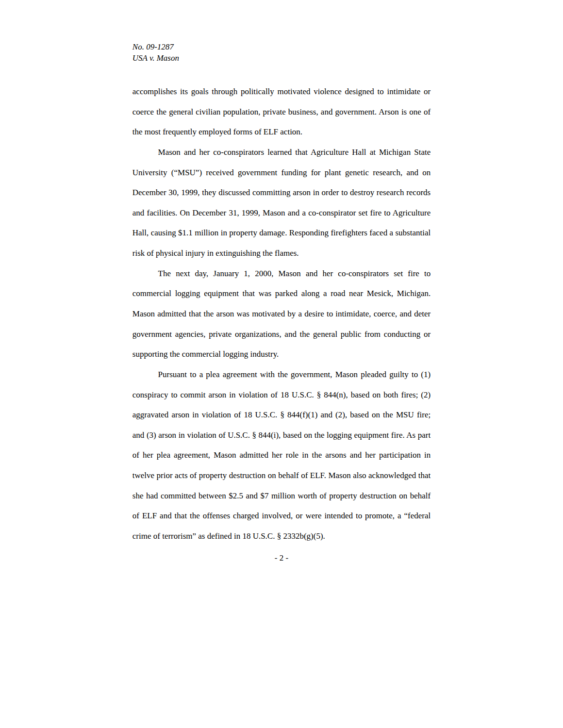No. 09-1287
USA v. Mason
accomplishes its goals through politically motivated violence designed to intimidate or coerce the general civilian population, private business, and government. Arson is one of the most frequently employed forms of ELF action.
Mason and her co-conspirators learned that Agriculture Hall at Michigan State University (“MSU”) received government funding for plant genetic research, and on December 30, 1999, they discussed committing arson in order to destroy research records and facilities. On December 31, 1999, Mason and a co-conspirator set fire to Agriculture Hall, causing $1.1 million in property damage. Responding firefighters faced a substantial risk of physical injury in extinguishing the flames.
The next day, January 1, 2000, Mason and her co-conspirators set fire to commercial logging equipment that was parked along a road near Mesick, Michigan. Mason admitted that the arson was motivated by a desire to intimidate, coerce, and deter government agencies, private organizations, and the general public from conducting or supporting the commercial logging industry.
Pursuant to a plea agreement with the government, Mason pleaded guilty to (1) conspiracy to commit arson in violation of 18 U.S.C. § 844(n), based on both fires; (2) aggravated arson in violation of 18 U.S.C. § 844(f)(1) and (2), based on the MSU fire; and (3) arson in violation of U.S.C. § 844(i), based on the logging equipment fire. As part of her plea agreement, Mason admitted her role in the arsons and her participation in twelve prior acts of property destruction on behalf of ELF. Mason also acknowledged that she had committed between $2.5 and $7 million worth of property destruction on behalf of ELF and that the offenses charged involved, or were intended to promote, a “federal crime of terrorism” as defined in 18 U.S.C. § 2332b(g)(5).
- 2 -